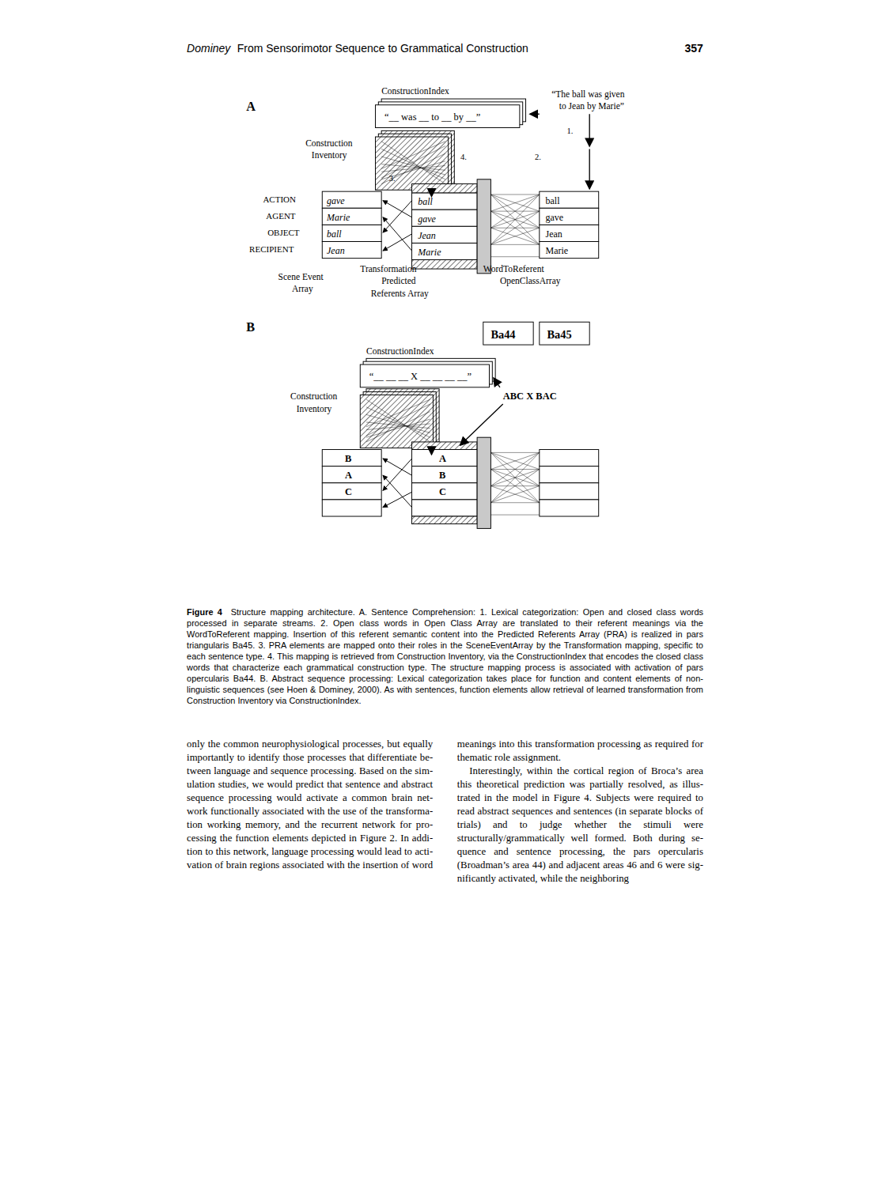Dominey From Sensorimotor Sequence to Grammatical Construction 357
A ConstructionIndex “__ was __ to __ by __” “The ball was given to Jean by Marie” 1. Construction Inventory 4. 2. ACTION AGENT OBJECT RECIPIENT gave Marie ball Jean ball gave Jean Marie ball gave Jean Marie 3. Scene Event Array Transformation Predicted Referents Array WordToReferent OpenClassArray B Ba44 Ba45 ConstructionIndex “__ __ __ X __ __ __ __” ABC X BAC Construction Inventory B A C A B C
Figure 4 Structure mapping architecture. A. Sentence Comprehension: 1. Lexical categorization: Open and closed class words processed in separate streams. 2. Open class words in Open Class Array are translated to their referent meanings via the WordToReferent mapping. Insertion of this referent semantic content into the Predicted Referents Array (PRA) is realized in pars triangularis Ba45. 3. PRA elements are mapped onto their roles in the SceneEventArray by the Transformation mapping, specific to each sentence type. 4. This mapping is retrieved from Construction Inventory, via the ConstructionIndex that encodes the closed class words that characterize each grammatical construction type. The structure mapping process is associated with activation of pars opercularis Ba44. B. Abstract sequence processing: Lexical categorization takes place for function and content elements of non-linguistic sequences (see Hoen & Dominey, 2000). As with sentences, function elements allow retrieval of learned transformation from Construction Inventory via ConstructionIndex.
only the common neurophysiological processes, but equally importantly to identify those processes that differentiate between language and sequence processing. Based on the simulation studies, we would predict that sentence and abstract sequence processing would activate a common brain network functionally associated with the use of the transformation working memory, and the recurrent network for processing the function elements depicted in Figure 2. In addition to this network, language processing would lead to activation of brain regions associated with the insertion of word meanings into this transformation processing as required for thematic role assignment.
Interestingly, within the cortical region of Broca’s area this theoretical prediction was partially resolved, as illustrated in the model in Figure 4. Subjects were required to read abstract sequences and sentences (in separate blocks of trials) and to judge whether the stimuli were structurally/grammatically well formed. Both during sequence and sentence processing, the pars opercularis (Broadman’s area 44) and adjacent areas 46 and 6 were significantly activated, while the neighboring